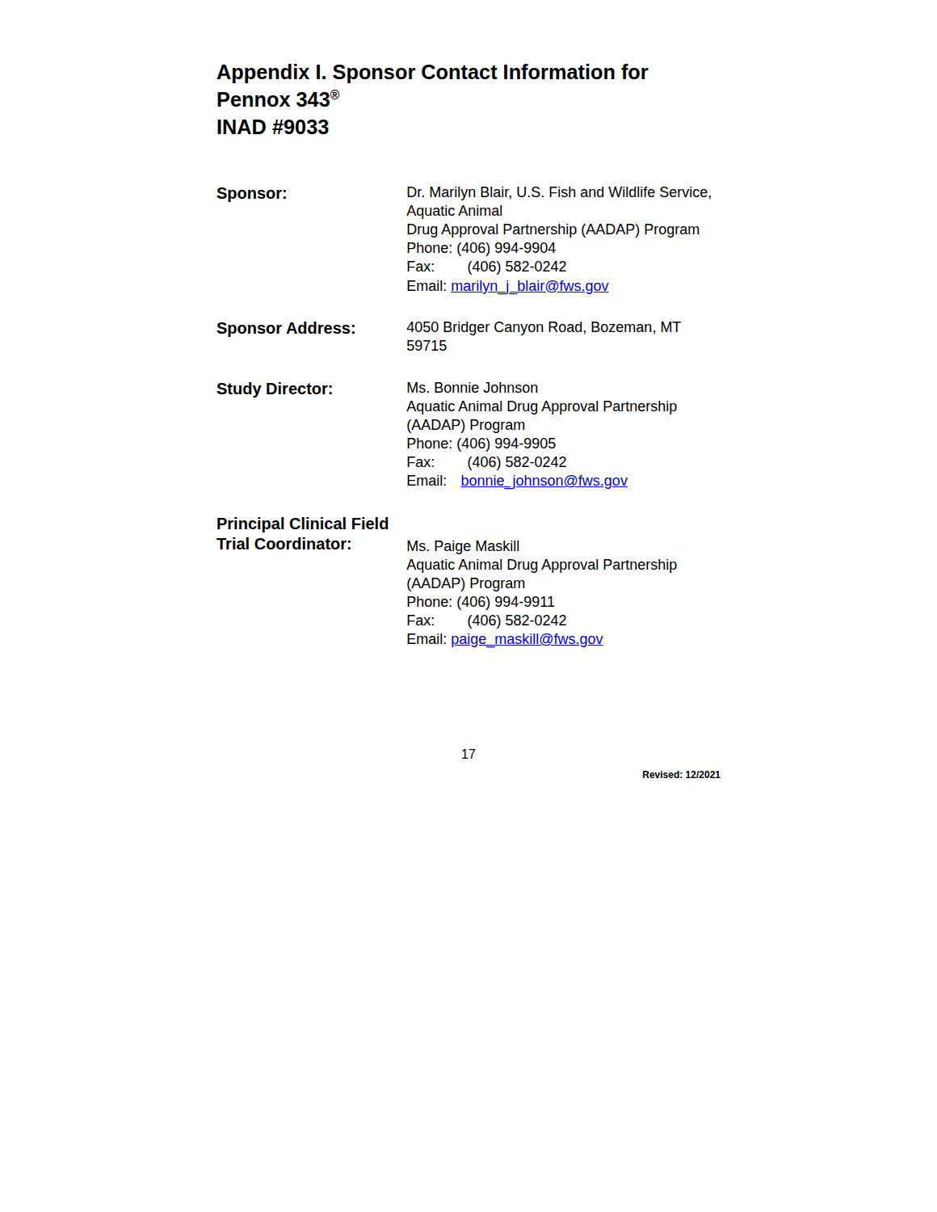Appendix I. Sponsor Contact Information for Pennox 343®
INAD #9033
| Sponsor: | Dr. Marilyn Blair, U.S. Fish and Wildlife Service, Aquatic Animal Drug Approval Partnership (AADAP) Program Phone: (406) 994-9904 Fax: (406) 582-0242 Email: marilyn_j_blair@fws.gov |
| Sponsor Address: | 4050 Bridger Canyon Road, Bozeman, MT 59715 |
| Study Director: | Ms. Bonnie Johnson Aquatic Animal Drug Approval Partnership (AADAP) Program Phone: (406) 994-9905 Fax: (406) 582-0242 Email: bonnie_johnson@fws.gov |
| Principal Clinical Field Trial Coordinator: | Ms. Paige Maskill Aquatic Animal Drug Approval Partnership (AADAP) Program Phone: (406) 994-9911 Fax: (406) 582-0242 Email: paige_maskill@fws.gov |
17
Revised: 12/2021